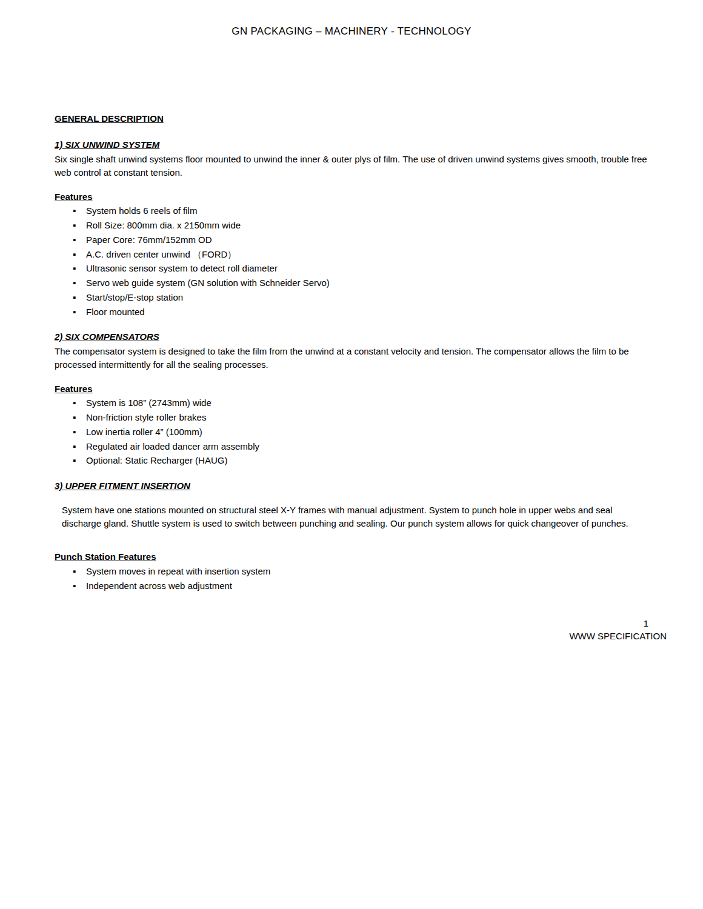GN PACKAGING – MACHINERY - TECHNOLOGY
GENERAL DESCRIPTION
1) SIX UNWIND SYSTEM
Six single shaft unwind systems floor mounted to unwind the inner & outer plys of film. The use of driven unwind systems gives smooth, trouble free web control at constant tension.
Features
System holds 6 reels of film
Roll Size: 800mm dia. x 2150mm wide
Paper Core: 76mm/152mm OD
A.C. driven center unwind （FORD）
Ultrasonic sensor system to detect roll diameter
Servo web guide system (GN solution with Schneider Servo)
Start/stop/E-stop station
Floor mounted
2) SIX COMPENSATORS
The compensator system is designed to take the film from the unwind at a constant velocity and tension. The compensator allows the film to be processed intermittently for all the sealing processes.
Features
System is 108” (2743mm) wide
Non-friction style roller brakes
Low inertia roller 4” (100mm)
Regulated air loaded dancer arm assembly
Optional: Static Recharger (HAUG)
3) UPPER FITMENT INSERTION
System have one stations mounted on structural steel X-Y frames with manual adjustment. System to punch hole in upper webs and seal discharge gland. Shuttle system is used to switch between punching and sealing. Our punch system allows for quick changeover of punches.
Punch Station Features
System moves in repeat with insertion system
Independent across web adjustment
1
WWW SPECIFICATION